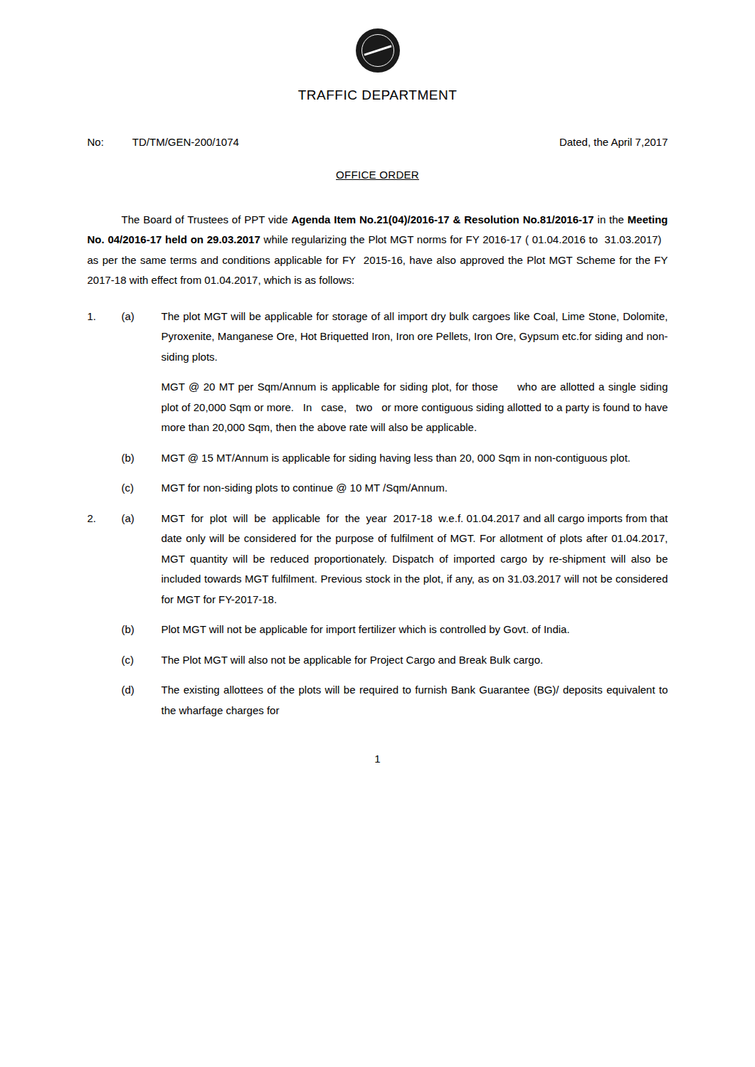TRAFFIC DEPARTMENT
No: TD/TM/GEN-200/1074 Dated, the April 7,2017
OFFICE ORDER
The Board of Trustees of PPT vide Agenda Item No.21(04)/2016-17 & Resolution No.81/2016-17 in the Meeting No. 04/2016-17 held on 29.03.2017 while regularizing the Plot MGT norms for FY 2016-17 ( 01.04.2016 to 31.03.2017) as per the same terms and conditions applicable for FY 2015-16, have also approved the Plot MGT Scheme for the FY 2017-18 with effect from 01.04.2017, which is as follows:
1.
(a)
The plot MGT will be applicable for storage of all import dry bulk cargoes like Coal, Lime Stone, Dolomite, Pyroxenite, Manganese Ore, Hot Briquetted Iron, Iron ore Pellets, Iron Ore, Gypsum etc.for siding and non-siding plots.
MGT @ 20 MT per Sqm/Annum is applicable for siding plot, for those who are allotted a single siding plot of 20,000 Sqm or more. In case, two or more contiguous siding allotted to a party is found to have more than 20,000 Sqm, then the above rate will also be applicable.
(b)
MGT @ 15 MT/Annum is applicable for siding having less than 20, 000 Sqm in non-contiguous plot.
(c)
MGT for non-siding plots to continue @ 10 MT /Sqm/Annum.
2.
(a)
MGT for plot will be applicable for the year 2017-18 w.e.f. 01.04.2017 and all cargo imports from that date only will be considered for the purpose of fulfilment of MGT. For allotment of plots after 01.04.2017, MGT quantity will be reduced proportionately. Dispatch of imported cargo by re-shipment will also be included towards MGT fulfilment. Previous stock in the plot, if any, as on 31.03.2017 will not be considered for MGT for FY-2017-18.
(b)
Plot MGT will not be applicable for import fertilizer which is controlled by Govt. of India.
(c)
The Plot MGT will also not be applicable for Project Cargo and Break Bulk cargo.
(d)
The existing allottees of the plots will be required to furnish Bank Guarantee (BG)/ deposits equivalent to the wharfage charges for
1